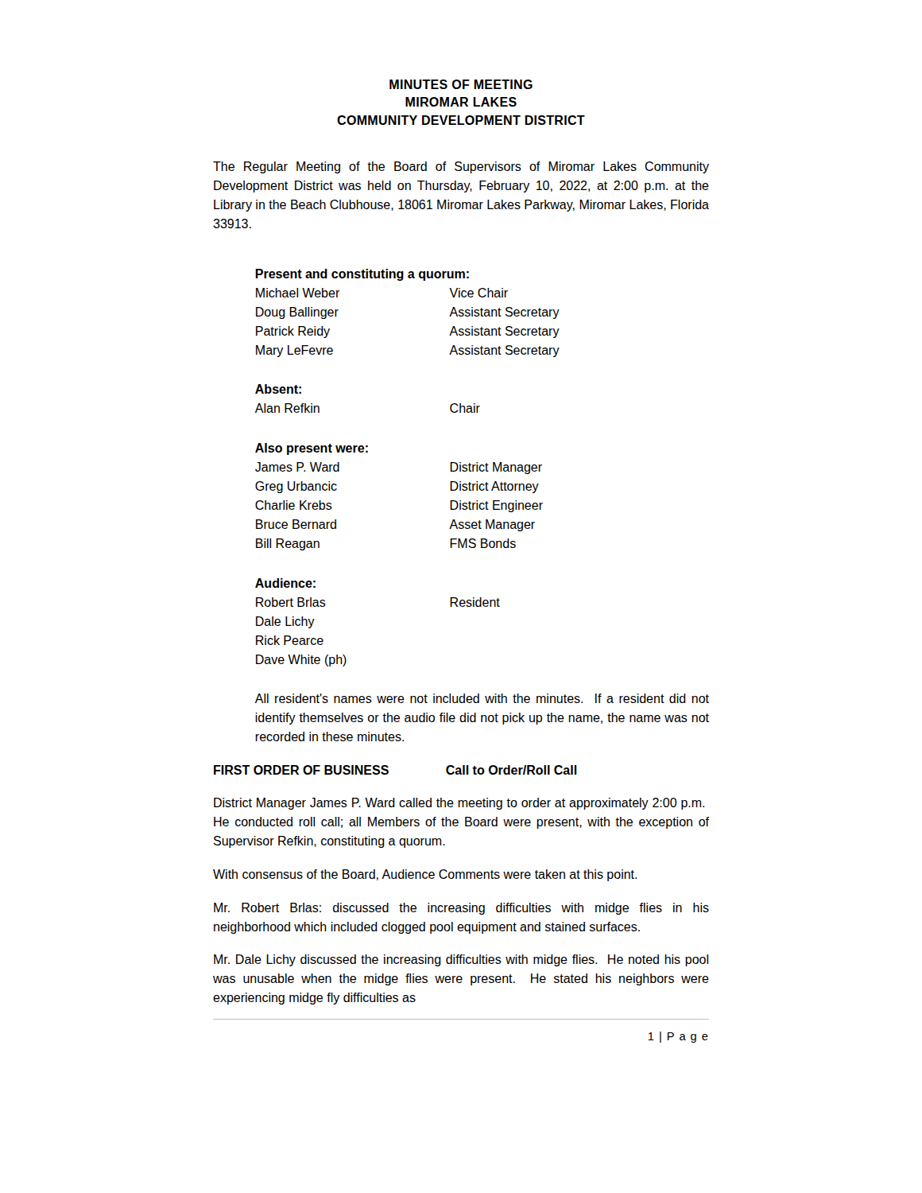MINUTES OF MEETING
MIROMAR LAKES
COMMUNITY DEVELOPMENT DISTRICT
The Regular Meeting of the Board of Supervisors of Miromar Lakes Community Development District was held on Thursday, February 10, 2022, at 2:00 p.m. at the Library in the Beach Clubhouse, 18061 Miromar Lakes Parkway, Miromar Lakes, Florida 33913.
Present and constituting a quorum:
| Michael Weber | Vice Chair |
| Doug Ballinger | Assistant Secretary |
| Patrick Reidy | Assistant Secretary |
| Mary LeFevre | Assistant Secretary |
Absent:
| Alan Refkin | Chair |
Also present were:
| James P. Ward | District Manager |
| Greg Urbancic | District Attorney |
| Charlie Krebs | District Engineer |
| Bruce Bernard | Asset Manager |
| Bill Reagan | FMS Bonds |
Audience:
| Robert Brlas | Resident |
| Dale Lichy | |
| Rick Pearce | |
| Dave White (ph) | |
All resident's names were not included with the minutes. If a resident did not identify themselves or the audio file did not pick up the name, the name was not recorded in these minutes.
FIRST ORDER OF BUSINESS
Call to Order/Roll Call
District Manager James P. Ward called the meeting to order at approximately 2:00 p.m. He conducted roll call; all Members of the Board were present, with the exception of Supervisor Refkin, constituting a quorum.
With consensus of the Board, Audience Comments were taken at this point.
Mr. Robert Brlas: discussed the increasing difficulties with midge flies in his neighborhood which included clogged pool equipment and stained surfaces.
Mr. Dale Lichy discussed the increasing difficulties with midge flies. He noted his pool was unusable when the midge flies were present. He stated his neighbors were experiencing midge fly difficulties as
1 | P a g e